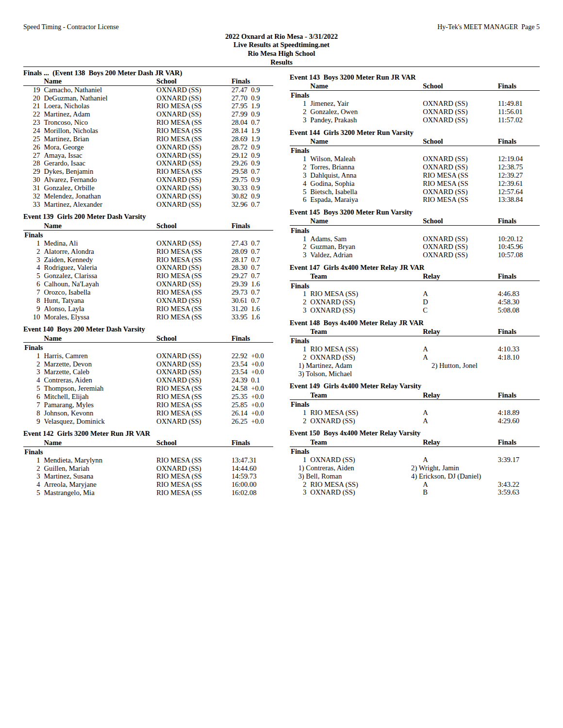Speed Timing - Contractor License
Hy-Tek's MEET MANAGER Page 5
2022 Oxnard at Rio Mesa - 3/31/2022 Live Results at Speedtiming.net Rio Mesa High School
Results
Finals ... (Event 138 Boys 200 Meter Dash JR VAR)
| | Name | School | Finals |
| --- | --- | --- | --- |
| 19 | Camacho, Nathaniel | OXNARD (SS) | 27.47 0.9 |
| 20 | DeGuzman, Nathaniel | OXNARD (SS) | 27.70 0.9 |
| 21 | Loera, Nicholas | RIO MESA (SS | 27.95 1.9 |
| 22 | Martinez, Adam | OXNARD (SS) | 27.99 0.9 |
| 23 | Troncoso, Nico | RIO MESA (SS | 28.04 0.7 |
| 24 | Morillon, Nicholas | RIO MESA (SS | 28.14 1.9 |
| 25 | Martinez, Brian | RIO MESA (SS | 28.69 1.9 |
| 26 | Mora, George | OXNARD (SS) | 28.72 0.9 |
| 27 | Amaya, Issac | OXNARD (SS) | 29.12 0.9 |
| 28 | Gerardo, Isaac | OXNARD (SS) | 29.26 0.9 |
| 29 | Dykes, Benjamin | RIO MESA (SS | 29.58 0.7 |
| 30 | Alvarez, Fernando | OXNARD (SS) | 29.75 0.9 |
| 31 | Gonzalez, Orbille | OXNARD (SS) | 30.33 0.9 |
| 32 | Melendez, Jonathan | OXNARD (SS) | 30.82 0.9 |
| 33 | Martinez, Alexander | OXNARD (SS) | 32.96 0.7 |
Event 139 Girls 200 Meter Dash Varsity
| | Name | School | Finals |
| --- | --- | --- | --- |
| Finals |
| 1 | Medina, Ali | OXNARD (SS) | 27.43 0.7 |
| 2 | Alatorre, Alondra | RIO MESA (SS | 28.09 0.7 |
| 3 | Zaiden, Kennedy | RIO MESA (SS | 28.17 0.7 |
| 4 | Rodriguez, Valeria | OXNARD (SS) | 28.30 0.7 |
| 5 | Gonzalez, Clarissa | RIO MESA (SS | 29.27 0.7 |
| 6 | Calhoun, Na'Layah | OXNARD (SS) | 29.39 1.6 |
| 7 | Orozco, Isabella | RIO MESA (SS | 29.73 0.7 |
| 8 | Hunt, Tatyana | OXNARD (SS) | 30.61 0.7 |
| 9 | Alonso, Layla | RIO MESA (SS | 31.20 1.6 |
| 10 | Morales, Elyssa | RIO MESA (SS | 33.95 1.6 |
Event 140 Boys 200 Meter Dash Varsity
| | Name | School | Finals |
| --- | --- | --- | --- |
| Finals |
| 1 | Harris, Camren | OXNARD (SS) | 22.92 +0.0 |
| 2 | Marzette, Devon | OXNARD (SS) | 23.54 +0.0 |
| 3 | Marzette, Caleb | OXNARD (SS) | 23.54 +0.0 |
| 4 | Contreras, Aiden | OXNARD (SS) | 24.39 0.1 |
| 5 | Thompson, Jeremiah | RIO MESA (SS | 24.58 +0.0 |
| 6 | Mitchell, Elijah | RIO MESA (SS | 25.35 +0.0 |
| 7 | Pamarang, Myles | RIO MESA (SS | 25.85 +0.0 |
| 8 | Johnson, Kevonn | RIO MESA (SS | 26.14 +0.0 |
| 9 | Velasquez, Dominick | OXNARD (SS) | 26.25 +0.0 |
Event 142 Girls 3200 Meter Run JR VAR
| | Name | School | Finals |
| --- | --- | --- | --- |
| Finals |
| 1 | Mendieta, Marylynn | RIO MESA (SS | 13:47.31 |
| 2 | Guillen, Mariah | OXNARD (SS) | 14:44.60 |
| 3 | Martinez, Susana | RIO MESA (SS | 14:59.73 |
| 4 | Arreola, Maryjane | RIO MESA (SS | 16:00.00 |
| 5 | Mastrangelo, Mia | RIO MESA (SS | 16:02.08 |
Event 143 Boys 3200 Meter Run JR VAR
| | Name | School | Finals |
| --- | --- | --- | --- |
| Finals |
| 1 | Jimenez, Yair | OXNARD (SS) | 11:49.81 |
| 2 | Gonzalez, Owen | OXNARD (SS) | 11:56.01 |
| 3 | Pandey, Prakash | OXNARD (SS) | 11:57.02 |
Event 144 Girls 3200 Meter Run Varsity
| | Name | School | Finals |
| --- | --- | --- | --- |
| Finals |
| 1 | Wilson, Maleah | OXNARD (SS) | 12:19.04 |
| 2 | Torres, Brianna | OXNARD (SS) | 12:38.75 |
| 3 | Dahlquist, Anna | RIO MESA (SS | 12:39.27 |
| 4 | Godina, Sophia | RIO MESA (SS | 12:39.61 |
| 5 | Bietsch, Isabella | OXNARD (SS) | 12:57.64 |
| 6 | Espada, Maraiya | RIO MESA (SS | 13:38.84 |
Event 145 Boys 3200 Meter Run Varsity
| | Name | School | Finals |
| --- | --- | --- | --- |
| Finals |
| 1 | Adams, Sam | OXNARD (SS) | 10:20.12 |
| 2 | Guzman, Bryan | OXNARD (SS) | 10:45.96 |
| 3 | Valdez, Adrian | OXNARD (SS) | 10:57.08 |
Event 147 Girls 4x400 Meter Relay JR VAR
| | Team | Relay | Finals |
| --- | --- | --- | --- |
| Finals |
| 1 | RIO MESA (SS) | A | 4:46.83 |
| 2 | OXNARD (SS) | D | 4:58.30 |
| 3 | OXNARD (SS) | C | 5:08.08 |
Event 148 Boys 4x400 Meter Relay JR VAR
| | Team | Relay | Finals |
| --- | --- | --- | --- |
| Finals |
| 1 | RIO MESA (SS) | A | 4:10.33 |
| 2 | OXNARD (SS) | A | 4:18.10 |
| 1) Martinez, Adam | 2) Hutton, Jonel |
| 3) Tolson, Michael | |
Event 149 Girls 4x400 Meter Relay Varsity
| | Team | Relay | Finals |
| --- | --- | --- | --- |
| Finals |
| 1 | RIO MESA (SS) | A | 4:18.89 |
| 2 | OXNARD (SS) | A | 4:29.60 |
Event 150 Boys 4x400 Meter Relay Varsity
| | Team | Relay | Finals |
| --- | --- | --- | --- |
| Finals |
| 1 | OXNARD (SS) | A | 3:39.17 |
| 1) Contreras, Aiden | 2) Wright, Jamin |
| 3) Bell, Roman | 4) Erickson, DJ (Daniel) |
| 2 | RIO MESA (SS) | A | 3:43.22 |
| 3 | OXNARD (SS) | B | 3:59.63 |